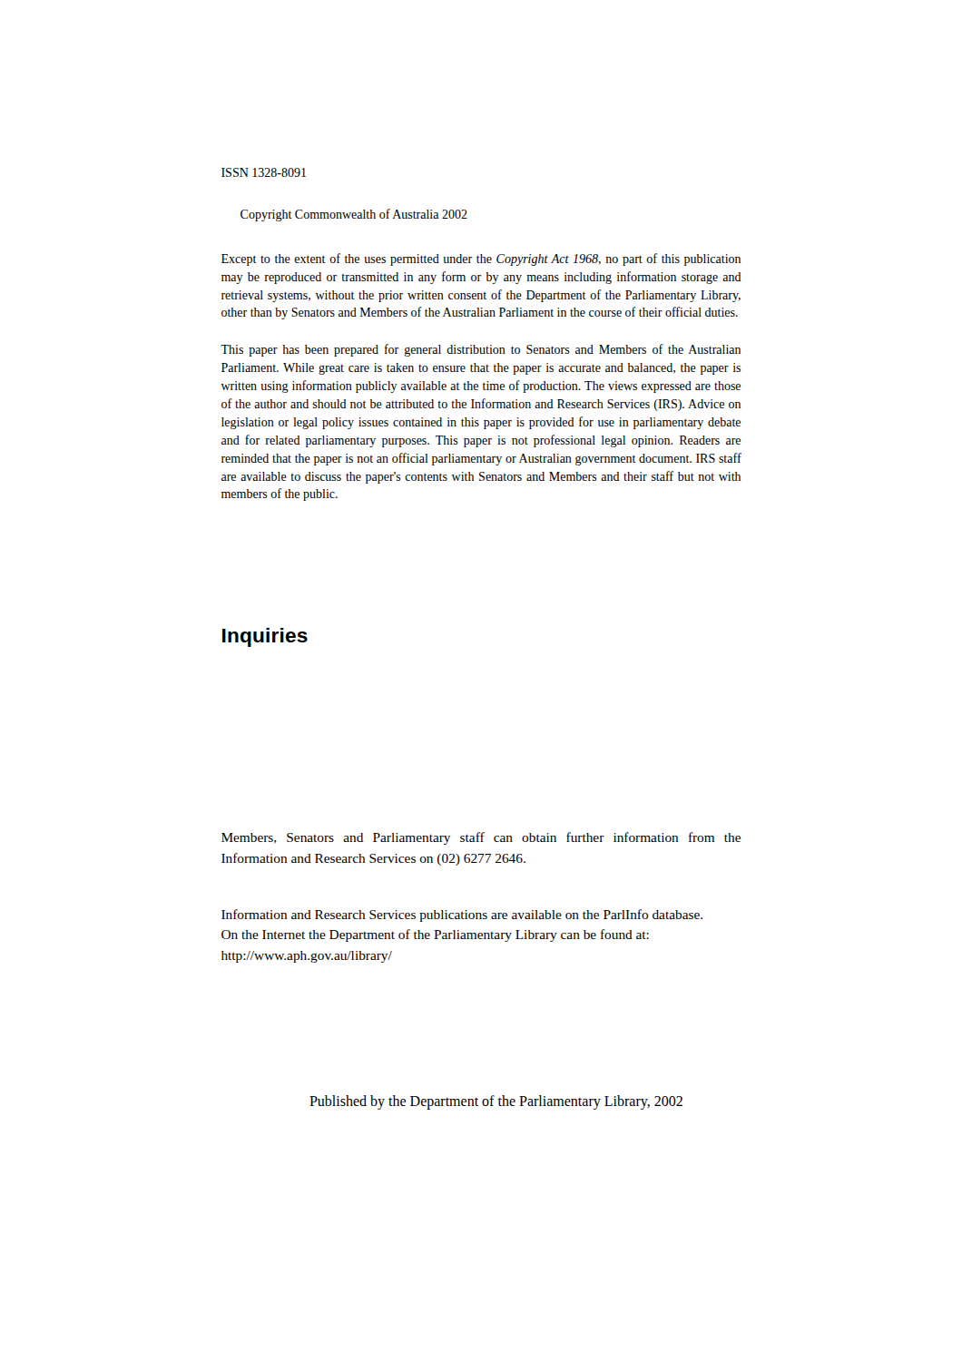ISSN 1328-8091
Copyright Commonwealth of Australia 2002
Except to the extent of the uses permitted under the Copyright Act 1968, no part of this publication may be reproduced or transmitted in any form or by any means including information storage and retrieval systems, without the prior written consent of the Department of the Parliamentary Library, other than by Senators and Members of the Australian Parliament in the course of their official duties.
This paper has been prepared for general distribution to Senators and Members of the Australian Parliament. While great care is taken to ensure that the paper is accurate and balanced, the paper is written using information publicly available at the time of production. The views expressed are those of the author and should not be attributed to the Information and Research Services (IRS). Advice on legislation or legal policy issues contained in this paper is provided for use in parliamentary debate and for related parliamentary purposes. This paper is not professional legal opinion. Readers are reminded that the paper is not an official parliamentary or Australian government document. IRS staff are available to discuss the paper's contents with Senators and Members and their staff but not with members of the public.
Inquiries
Members, Senators and Parliamentary staff can obtain further information from the Information and Research Services on (02) 6277 2646.
Information and Research Services publications are available on the ParlInfo database.
On the Internet the Department of the Parliamentary Library can be found at:
http://www.aph.gov.au/library/
Published by the Department of the Parliamentary Library, 2002